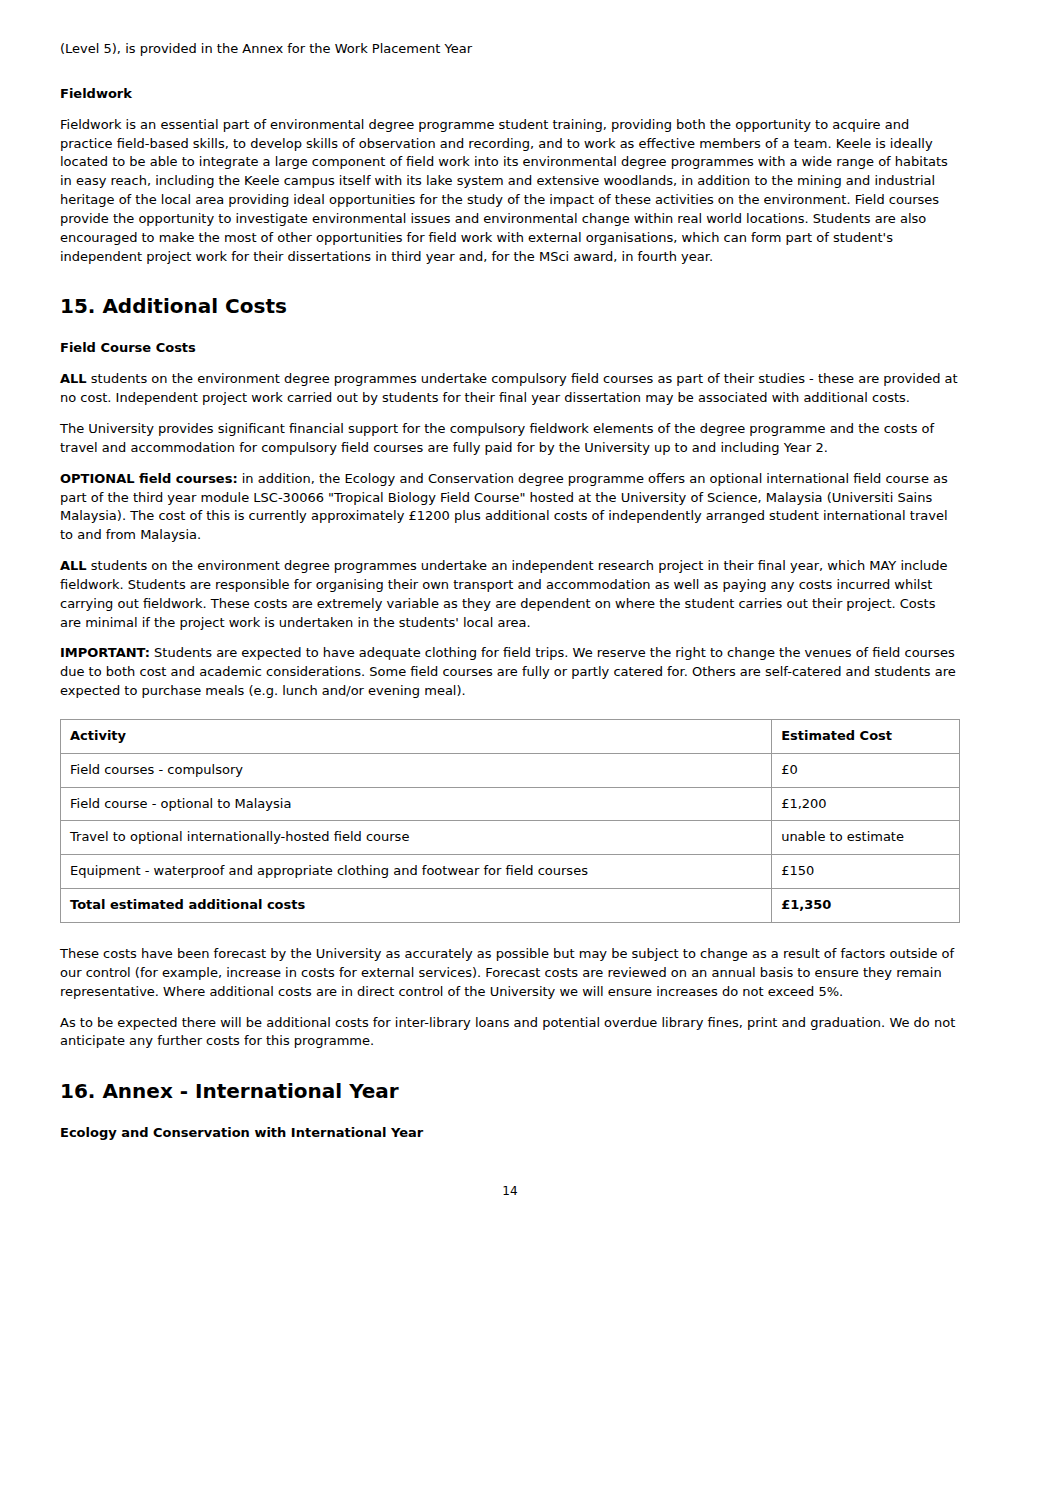(Level 5), is provided in the Annex for the Work Placement Year
Fieldwork
Fieldwork is an essential part of environmental degree programme student training, providing both the opportunity to acquire and practice field-based skills, to develop skills of observation and recording, and to work as effective members of a team. Keele is ideally located to be able to integrate a large component of field work into its environmental degree programmes with a wide range of habitats in easy reach, including the Keele campus itself with its lake system and extensive woodlands, in addition to the mining and industrial heritage of the local area providing ideal opportunities for the study of the impact of these activities on the environment. Field courses provide the opportunity to investigate environmental issues and environmental change within real world locations. Students are also encouraged to make the most of other opportunities for field work with external organisations, which can form part of student's independent project work for their dissertations in third year and, for the MSci award, in fourth year.
15. Additional Costs
Field Course Costs
ALL students on the environment degree programmes undertake compulsory field courses as part of their studies - these are provided at no cost. Independent project work carried out by students for their final year dissertation may be associated with additional costs.
The University provides significant financial support for the compulsory fieldwork elements of the degree programme and the costs of travel and accommodation for compulsory field courses are fully paid for by the University up to and including Year 2.
OPTIONAL field courses: in addition, the Ecology and Conservation degree programme offers an optional international field course as part of the third year module LSC-30066 "Tropical Biology Field Course" hosted at the University of Science, Malaysia (Universiti Sains Malaysia). The cost of this is currently approximately £1200 plus additional costs of independently arranged student international travel to and from Malaysia.
ALL students on the environment degree programmes undertake an independent research project in their final year, which MAY include fieldwork. Students are responsible for organising their own transport and accommodation as well as paying any costs incurred whilst carrying out fieldwork. These costs are extremely variable as they are dependent on where the student carries out their project. Costs are minimal if the project work is undertaken in the students' local area.
IMPORTANT: Students are expected to have adequate clothing for field trips. We reserve the right to change the venues of field courses due to both cost and academic considerations. Some field courses are fully or partly catered for. Others are self-catered and students are expected to purchase meals (e.g. lunch and/or evening meal).
| Activity | Estimated Cost |
| --- | --- |
| Field courses - compulsory | £0 |
| Field course - optional to Malaysia | £1,200 |
| Travel to optional internationally-hosted field course | unable to estimate |
| Equipment - waterproof and appropriate clothing and footwear for field courses | £150 |
| Total estimated additional costs | £1,350 |
These costs have been forecast by the University as accurately as possible but may be subject to change as a result of factors outside of our control (for example, increase in costs for external services). Forecast costs are reviewed on an annual basis to ensure they remain representative. Where additional costs are in direct control of the University we will ensure increases do not exceed 5%.
As to be expected there will be additional costs for inter-library loans and potential overdue library fines, print and graduation. We do not anticipate any further costs for this programme.
16. Annex - International Year
Ecology and Conservation with International Year
14